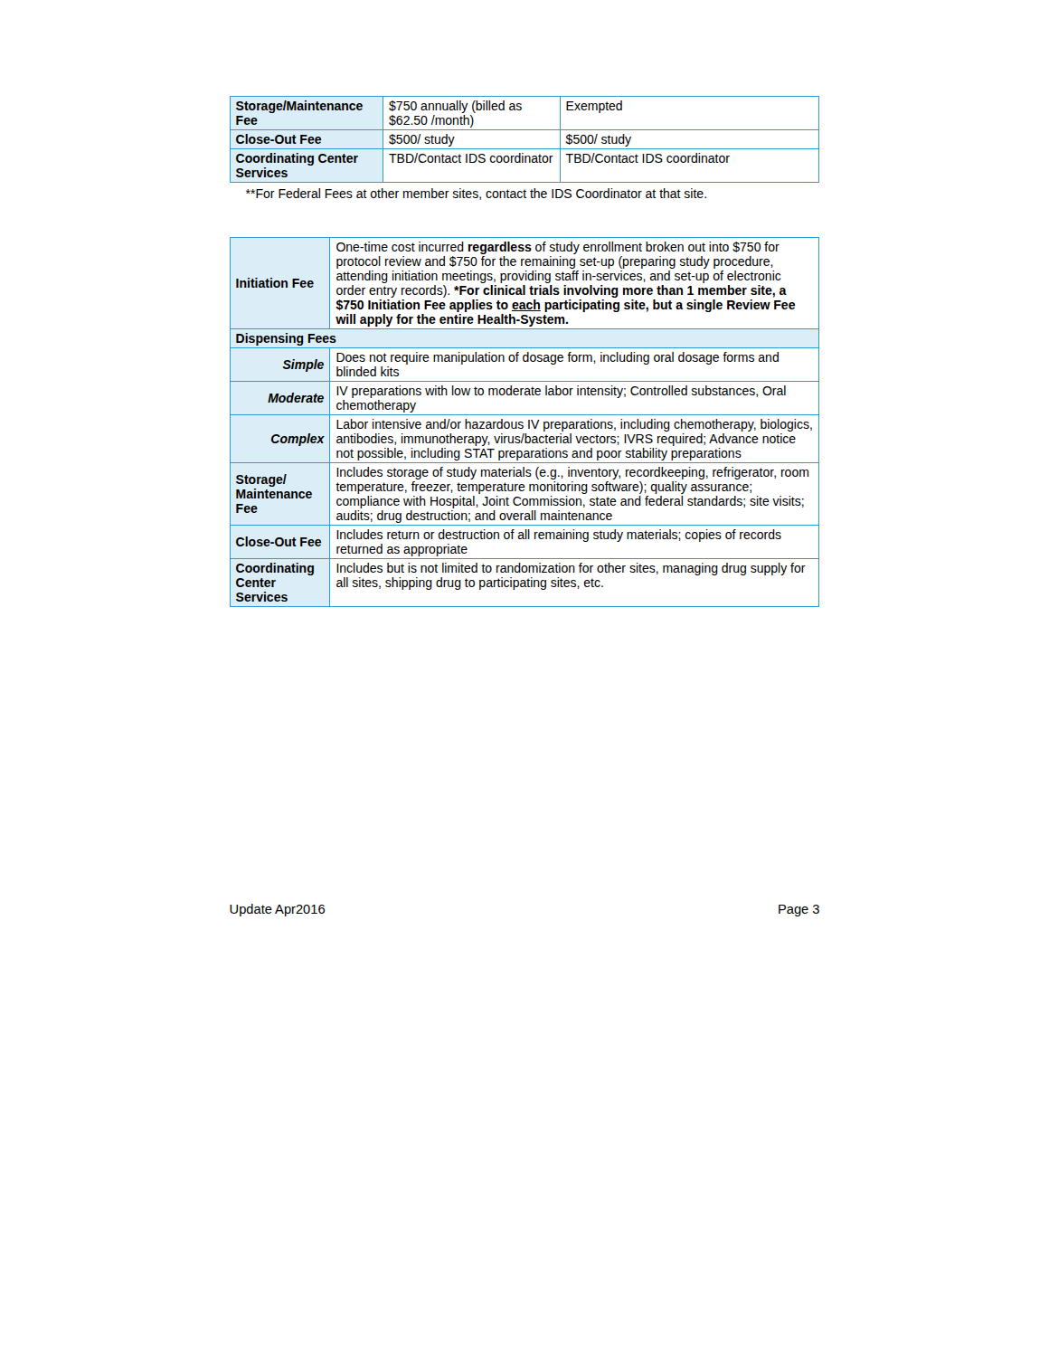| Storage/Maintenance Fee | $750 annually (billed as $62.50 /month) | Exempted |
| Close-Out Fee | $500/ study | $500/ study |
| Coordinating Center Services | TBD/Contact IDS coordinator | TBD/Contact IDS coordinator |
**For Federal Fees at other member sites, contact the IDS Coordinator at that site.
| Initiation Fee | One-time cost incurred regardless of study enrollment broken out into $750 for protocol review and $750 for the remaining set-up (preparing study procedure, attending initiation meetings, providing staff in-services, and set-up of electronic order entry records). *For clinical trials involving more than 1 member site, a $750 Initiation Fee applies to each participating site, but a single Review Fee will apply for the entire Health-System. |
| Dispensing Fees |
| Simple | Does not require manipulation of dosage form, including oral dosage forms and blinded kits |
| Moderate | IV preparations with low to moderate labor intensity; Controlled substances, Oral chemotherapy |
| Complex | Labor intensive and/or hazardous IV preparations, including chemotherapy, biologics, antibodies, immunotherapy, virus/bacterial vectors; IVRS required; Advance notice not possible, including STAT preparations and poor stability preparations |
| Storage/ Maintenance Fee | Includes storage of study materials (e.g., inventory, recordkeeping, refrigerator, room temperature, freezer, temperature monitoring software); quality assurance; compliance with Hospital, Joint Commission, state and federal standards; site visits; audits; drug destruction; and overall maintenance |
| Close-Out Fee | Includes return or destruction of all remaining study materials; copies of records returned as appropriate |
| Coordinating Center Services | Includes but is not limited to randomization for other sites, managing drug supply for all sites, shipping drug to participating sites, etc. |
Update Apr2016 Page 3